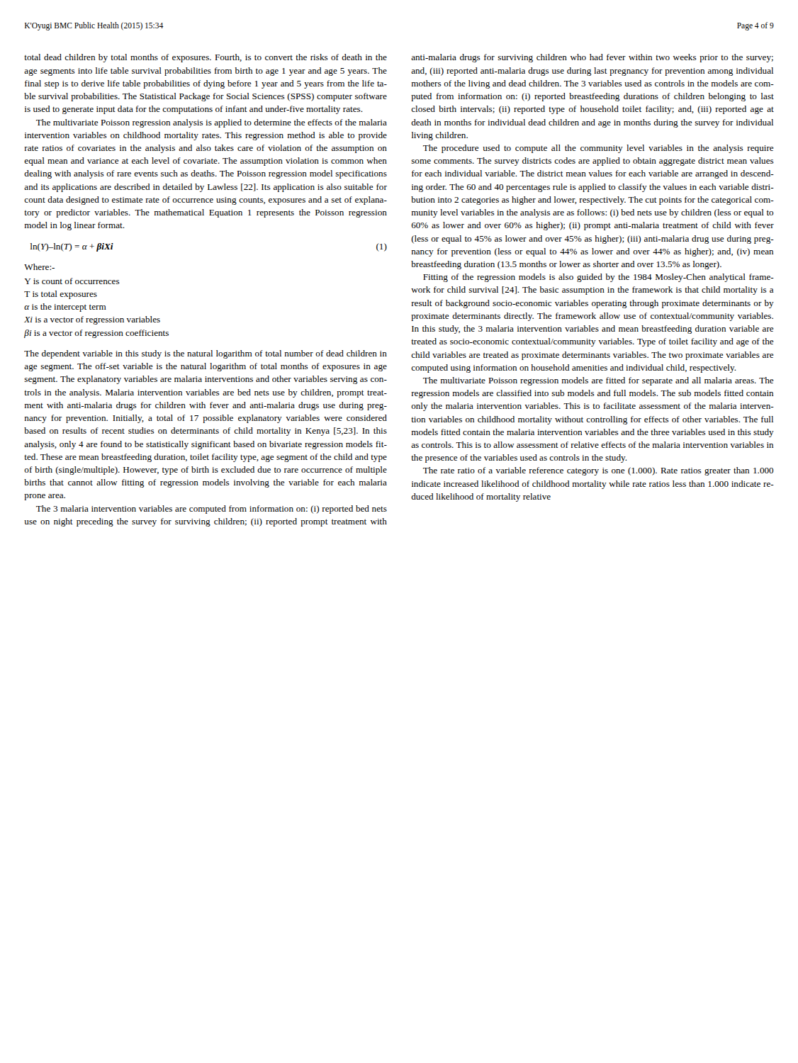K'Oyugi BMC Public Health (2015) 15:34 Page 4 of 9
total dead children by total months of exposures. Fourth, is to convert the risks of death in the age segments into life table survival probabilities from birth to age 1 year and age 5 years. The final step is to derive life table probabilities of dying before 1 year and 5 years from the life table survival probabilities. The Statistical Package for Social Sciences (SPSS) computer software is used to generate input data for the computations of infant and under-five mortality rates.
The multivariate Poisson regression analysis is applied to determine the effects of the malaria intervention variables on childhood mortality rates. This regression method is able to provide rate ratios of covariates in the analysis and also takes care of violation of the assumption on equal mean and variance at each level of covariate. The assumption violation is common when dealing with analysis of rare events such as deaths. The Poisson regression model specifications and its applications are described in detailed by Lawless [22]. Its application is also suitable for count data designed to estimate rate of occurrence using counts, exposures and a set of explanatory or predictor variables. The mathematical Equation 1 represents the Poisson regression model in log linear format.
ln(Y)–ln(T) = α + βiXi (1)
Where:-
Y is count of occurrences
T is total exposures
α is the intercept term
Xi is a vector of regression variables
βi is a vector of regression coefficients
The dependent variable in this study is the natural logarithm of total number of dead children in age segment. The off-set variable is the natural logarithm of total months of exposures in age segment. The explanatory variables are malaria interventions and other variables serving as controls in the analysis. Malaria intervention variables are bed nets use by children, prompt treatment with anti-malaria drugs for children with fever and anti-malaria drugs use during pregnancy for prevention. Initially, a total of 17 possible explanatory variables were considered based on results of recent studies on determinants of child mortality in Kenya [5,23]. In this analysis, only 4 are found to be statistically significant based on bivariate regression models fitted. These are mean breastfeeding duration, toilet facility type, age segment of the child and type of birth (single/multiple). However, type of birth is excluded due to rare occurrence of multiple births that cannot allow fitting of regression models involving the variable for each malaria prone area.
The 3 malaria intervention variables are computed from information on: (i) reported bed nets use on night preceding the survey for surviving children; (ii) reported prompt treatment with anti-malaria drugs for surviving children who had fever within two weeks prior to the survey; and, (iii) reported anti-malaria drugs use during last pregnancy for prevention among individual mothers of the living and dead children. The 3 variables used as controls in the models are computed from information on: (i) reported breastfeeding durations of children belonging to last closed birth intervals; (ii) reported type of household toilet facility; and, (iii) reported age at death in months for individual dead children and age in months during the survey for individual living children.
The procedure used to compute all the community level variables in the analysis require some comments. The survey districts codes are applied to obtain aggregate district mean values for each individual variable. The district mean values for each variable are arranged in descending order. The 60 and 40 percentages rule is applied to classify the values in each variable distribution into 2 categories as higher and lower, respectively. The cut points for the categorical community level variables in the analysis are as follows: (i) bed nets use by children (less or equal to 60% as lower and over 60% as higher); (ii) prompt anti-malaria treatment of child with fever (less or equal to 45% as lower and over 45% as higher); (iii) anti-malaria drug use during pregnancy for prevention (less or equal to 44% as lower and over 44% as higher); and, (iv) mean breastfeeding duration (13.5 months or lower as shorter and over 13.5% as longer).
Fitting of the regression models is also guided by the 1984 Mosley-Chen analytical framework for child survival [24]. The basic assumption in the framework is that child mortality is a result of background socio-economic variables operating through proximate determinants or by proximate determinants directly. The framework allow use of contextual/community variables. In this study, the 3 malaria intervention variables and mean breastfeeding duration variable are treated as socio-economic contextual/community variables. Type of toilet facility and age of the child variables are treated as proximate determinants variables. The two proximate variables are computed using information on household amenities and individual child, respectively.
The multivariate Poisson regression models are fitted for separate and all malaria areas. The regression models are classified into sub models and full models. The sub models fitted contain only the malaria intervention variables. This is to facilitate assessment of the malaria intervention variables on childhood mortality without controlling for effects of other variables. The full models fitted contain the malaria intervention variables and the three variables used in this study as controls. This is to allow assessment of relative effects of the malaria intervention variables in the presence of the variables used as controls in the study.
The rate ratio of a variable reference category is one (1.000). Rate ratios greater than 1.000 indicate increased likelihood of childhood mortality while rate ratios less than 1.000 indicate reduced likelihood of mortality relative